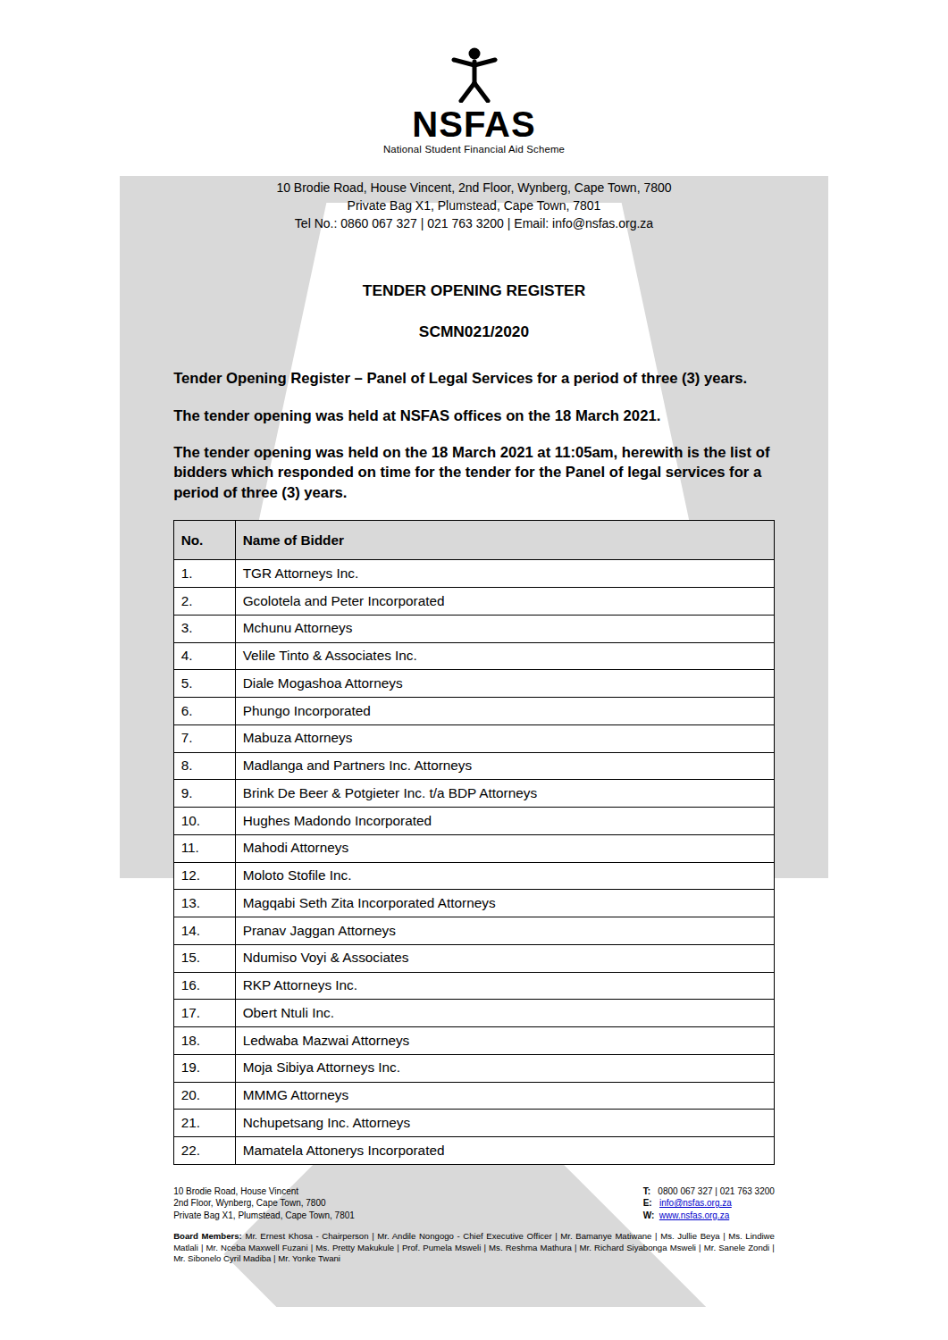NSFAS
National Student Financial Aid Scheme
10 Brodie Road, House Vincent, 2nd Floor, Wynberg, Cape Town, 7800
Private Bag X1, Plumstead, Cape Town, 7801
Tel No.: 0860 067 327 | 021 763 3200 | Email: info@nsfas.org.za
TENDER OPENING REGISTER
SCMN021/2020
Tender Opening Register – Panel of Legal Services for a period of three (3) years.
The tender opening was held at NSFAS offices on the 18 March 2021.
The tender opening was held on the 18 March 2021 at 11:05am, herewith is the list of bidders which responded on time for the tender for the Panel of legal services for a period of three (3) years.
| No. | Name of Bidder |
| --- | --- |
| 1. | TGR Attorneys Inc. |
| 2. | Gcolotela and Peter Incorporated |
| 3. | Mchunu Attorneys |
| 4. | Velile Tinto & Associates Inc. |
| 5. | Diale Mogashoa Attorneys |
| 6. | Phungo Incorporated |
| 7. | Mabuza Attorneys |
| 8. | Madlanga and Partners Inc. Attorneys |
| 9. | Brink De Beer & Potgieter Inc. t/a BDP Attorneys |
| 10. | Hughes Madondo Incorporated |
| 11. | Mahodi Attorneys |
| 12. | Moloto Stofile Inc. |
| 13. | Magqabi Seth Zita Incorporated Attorneys |
| 14. | Pranav Jaggan Attorneys |
| 15. | Ndumiso Voyi & Associates |
| 16. | RKP Attorneys Inc. |
| 17. | Obert Ntuli Inc. |
| 18. | Ledwaba Mazwai Attorneys |
| 19. | Moja Sibiya Attorneys Inc. |
| 20. | MMMG Attorneys |
| 21. | Nchupetsang Inc. Attorneys |
| 22. | Mamatela Attonerys Incorporated |
10 Brodie Road, House Vincent 2nd Floor, Wynberg, Cape Town, 7800 Private Bag X1, Plumstead, Cape Town, 7801
T: 0800 067 327 | 021 763 3200
E: info@nsfas.org.za
W: www.nsfas.org.za
Board Members: Mr. Ernest Khosa - Chairperson | Mr. Andile Nongogo - Chief Executive Officer | Mr. Bamanye Matiwane | Ms. Jullie Beya | Ms. Lindiwe Matlali | Mr. Nceba Maxwell Fuzani | Ms. Pretty Makukule | Prof. Pumela Msweli | Ms. Reshma Mathura | Mr. Richard Siyabonga Msweli | Mr. Sanele Zondi | Mr. Sibonelo Cyril Madiba | Mr. Yonke Twani